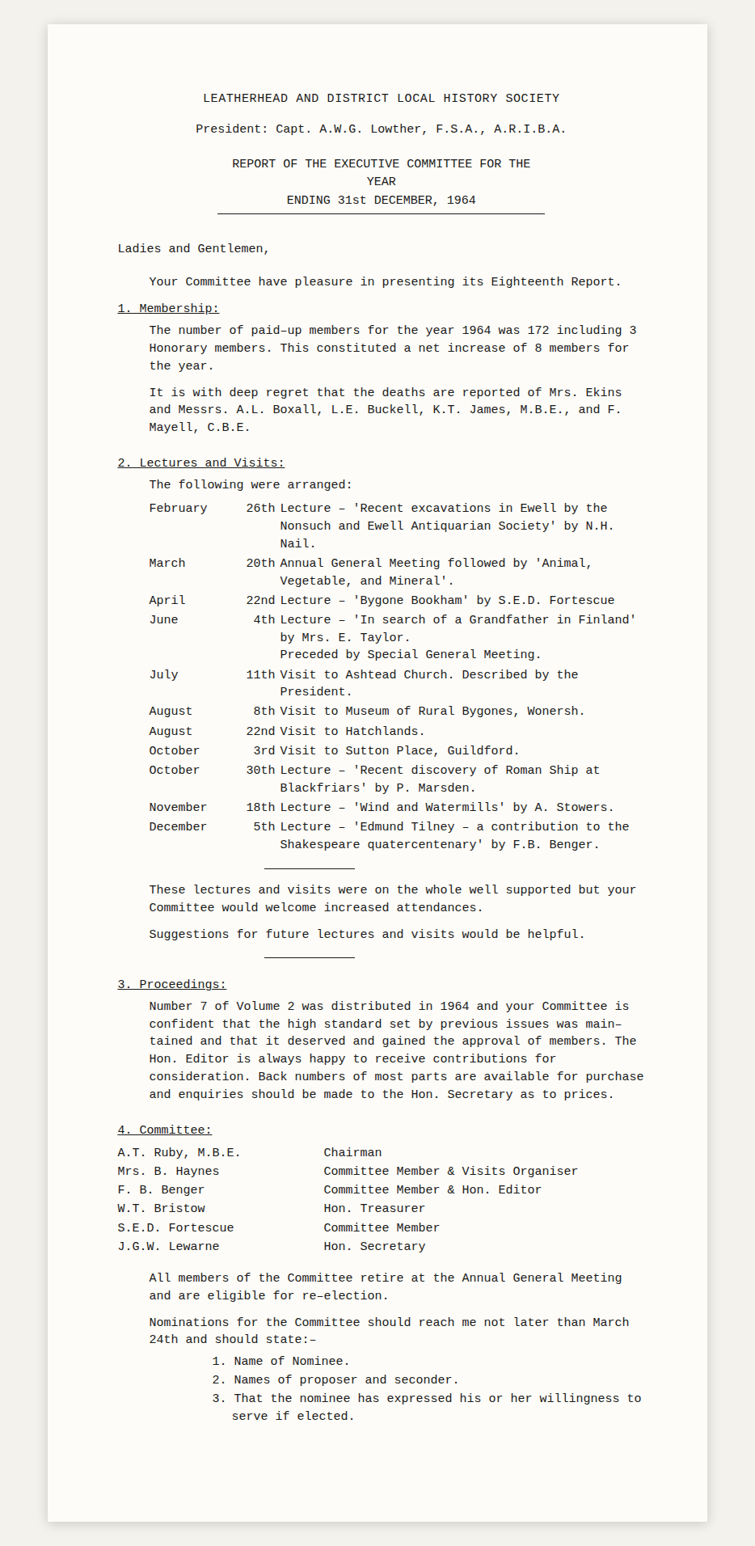LEATHERHEAD AND DISTRICT LOCAL HISTORY SOCIETY
President: Capt. A.W.G. Lowther, F.S.A., A.R.I.B.A.
REPORT OF THE EXECUTIVE COMMITTEE FOR THE YEAR
ENDING 31st DECEMBER, 1964
Ladies and Gentlemen,
Your Committee have pleasure in presenting its Eighteenth Report.
1. Membership:
The number of paid–up members for the year 1964 was 172 including 3 Honorary members. This constituted a net increase of 8 members for the year.
It is with deep regret that the deaths are reported of Mrs. Ekins and Messrs. A.L. Boxall, L.E. Buckell, K.T. James, M.B.E., and F. Mayell, C.B.E.
2. Lectures and Visits:
The following were arranged:
| February | 26th | Lecture – 'Recent excavations in Ewell by the Nonsuch and Ewell Antiquarian Society' by N.H. Nail. |
| March | 20th | Annual General Meeting followed by 'Animal, Vegetable, and Mineral'. |
| April | 22nd | Lecture – 'Bygone Bookham' by S.E.D. Fortescue |
| June | 4th | Lecture – 'In search of a Grandfather in Finland' by Mrs. E. Taylor. Preceded by Special General Meeting. |
| July | 11th | Visit to Ashtead Church. Described by the President. |
| August | 8th | Visit to Museum of Rural Bygones, Wonersh. |
| August | 22nd | Visit to Hatchlands. |
| October | 3rd | Visit to Sutton Place, Guildford. |
| October | 30th | Lecture – 'Recent discovery of Roman Ship at Blackfriars' by P. Marsden. |
| November | 18th | Lecture – 'Wind and Watermills' by A. Stowers. |
| December | 5th | Lecture – 'Edmund Tilney – a contribution to the Shakespeare quatercentenary' by F.B. Benger. |
These lectures and visits were on the whole well supported but your Committee would welcome increased attendances.
Suggestions for future lectures and visits would be helpful.
3. Proceedings:
Number 7 of Volume 2 was distributed in 1964 and your Committee is confident that the high standard set by previous issues was main– tained and that it deserved and gained the approval of members. The Hon. Editor is always happy to receive contributions for consideration. Back numbers of most parts are available for purchase and enquiries should be made to the Hon. Secretary as to prices.
4. Committee:
| A.T. Ruby, M.B.E. | Chairman |
| Mrs. B. Haynes | Committee Member & Visits Organiser |
| F. B. Benger | Committee Member & Hon. Editor |
| W.T. Bristow | Hon. Treasurer |
| S.E.D. Fortescue | Committee Member |
| J.G.W. Lewarne | Hon. Secretary |
All members of the Committee retire at the Annual General Meeting and are eligible for re–election.
Nominations for the Committee should reach me not later than March 24th and should state:–
1. Name of Nominee.
2. Names of proposer and seconder.
3. That the nominee has expressed his or her willingness to serve if elected.